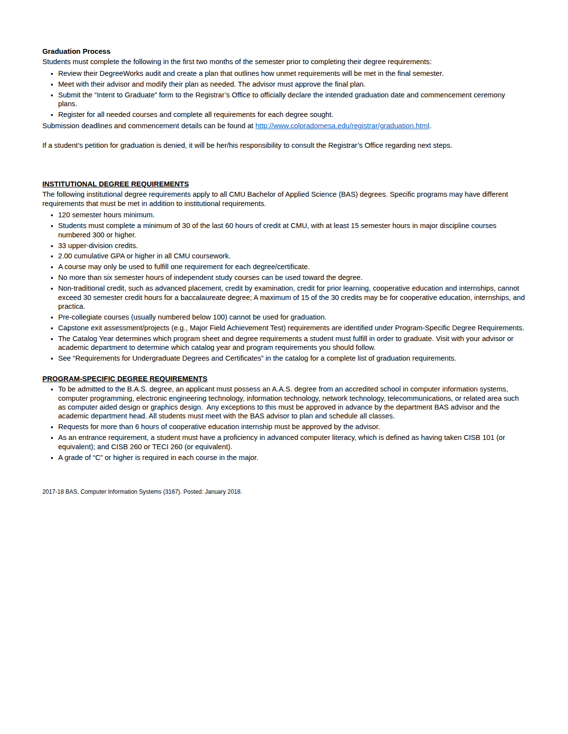Graduation Process
Students must complete the following in the first two months of the semester prior to completing their degree requirements:
Review their DegreeWorks audit and create a plan that outlines how unmet requirements will be met in the final semester.
Meet with their advisor and modify their plan as needed. The advisor must approve the final plan.
Submit the “Intent to Graduate” form to the Registrar’s Office to officially declare the intended graduation date and commencement ceremony plans.
Register for all needed courses and complete all requirements for each degree sought.
Submission deadlines and commencement details can be found at http://www.coloradomesa.edu/registrar/graduation.html.
If a student’s petition for graduation is denied, it will be her/his responsibility to consult the Registrar’s Office regarding next steps.
INSTITUTIONAL DEGREE REQUIREMENTS
The following institutional degree requirements apply to all CMU Bachelor of Applied Science (BAS) degrees. Specific programs may have different requirements that must be met in addition to institutional requirements.
120 semester hours minimum.
Students must complete a minimum of 30 of the last 60 hours of credit at CMU, with at least 15 semester hours in major discipline courses numbered 300 or higher.
33 upper-division credits.
2.00 cumulative GPA or higher in all CMU coursework.
A course may only be used to fulfill one requirement for each degree/certificate.
No more than six semester hours of independent study courses can be used toward the degree.
Non-traditional credit, such as advanced placement, credit by examination, credit for prior learning, cooperative education and internships, cannot exceed 30 semester credit hours for a baccalaureate degree; A maximum of 15 of the 30 credits may be for cooperative education, internships, and practica.
Pre-collegiate courses (usually numbered below 100) cannot be used for graduation.
Capstone exit assessment/projects (e.g., Major Field Achievement Test) requirements are identified under Program-Specific Degree Requirements.
The Catalog Year determines which program sheet and degree requirements a student must fulfill in order to graduate. Visit with your advisor or academic department to determine which catalog year and program requirements you should follow.
See “Requirements for Undergraduate Degrees and Certificates” in the catalog for a complete list of graduation requirements.
PROGRAM-SPECIFIC DEGREE REQUIREMENTS
To be admitted to the B.A.S. degree, an applicant must possess an A.A.S. degree from an accredited school in computer information systems, computer programming, electronic engineering technology, information technology, network technology, telecommunications, or related area such as computer aided design or graphics design. Any exceptions to this must be approved in advance by the department BAS advisor and the academic department head. All students must meet with the BAS advisor to plan and schedule all classes.
Requests for more than 6 hours of cooperative education internship must be approved by the advisor.
As an entrance requirement, a student must have a proficiency in advanced computer literacy, which is defined as having taken CISB 101 (or equivalent); and CISB 260 or TECI 260 (or equivalent).
A grade of “C” or higher is required in each course in the major.
2017-18 BAS, Computer Information Systems (3167). Posted: January 2018.